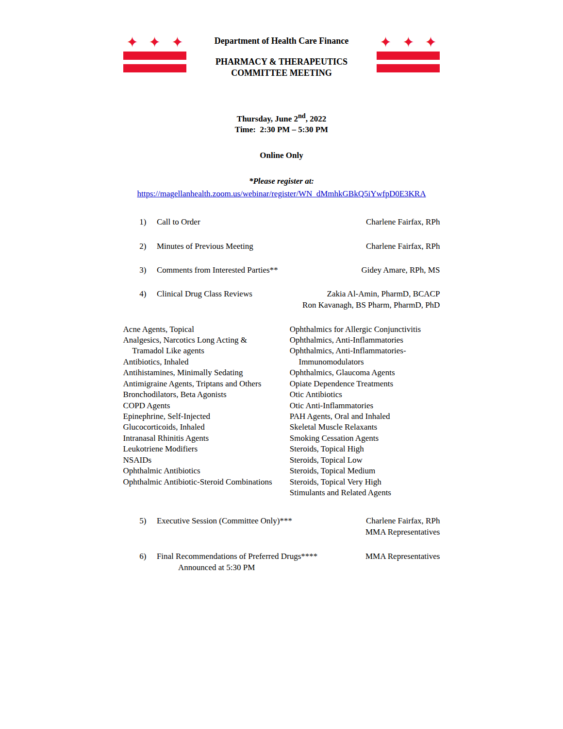✦ ✦ ✦
✦ ✦ ✦
Department of Health Care Finance
PHARMACY & THERAPEUTICS
COMMITTEE MEETING
Thursday, June 2nd, 2022
Time: 2:30 PM – 5:30 PM
Online Only
*Please register at: https://magellanhealth.zoom.us/webinar/register/WN_dMmhkGBkQ5iYwfpD0E3KRA
1) Call to Order Charlene Fairfax, RPh
2) Minutes of Previous Meeting Charlene Fairfax, RPh
3) Comments from Interested Parties** Gidey Amare, RPh, MS
4) Clinical Drug Class Reviews Zakia Al-Amin, PharmD, BCACP Ron Kavanagh, BS Pharm, PharmD, PhD
Acne Agents, Topical
Analgesics, Narcotics Long Acting &Tramadol Like agents
Antibiotics, Inhaled
Antihistamines, Minimally Sedating
Antimigraine Agents, Triptans and Others
Bronchodilators, Beta Agonists
COPD Agents
Epinephrine, Self-Injected
Glucocorticoids, Inhaled
Intranasal Rhinitis Agents
Leukotriene Modifiers
NSAIDs
Ophthalmic Antibiotics
Ophthalmic Antibiotic-Steroid Combinations
Ophthalmics for Allergic Conjunctivitis
Ophthalmics, Anti-Inflammatories
Ophthalmics, Anti-Inflammatories-Immunomodulators
Ophthalmics, Glaucoma Agents
Opiate Dependence Treatments
Otic Antibiotics
Otic Anti-Inflammatories
PAH Agents, Oral and Inhaled
Skeletal Muscle Relaxants
Smoking Cessation Agents
Steroids, Topical High
Steroids, Topical Low
Steroids, Topical Medium
Steroids, Topical Very High
Stimulants and Related Agents
5) Executive Session (Committee Only)*** Charlene Fairfax, RPh MMA Representatives
6) Final Recommendations of Preferred Drugs****Announced at 5:30 PM MMA Representatives